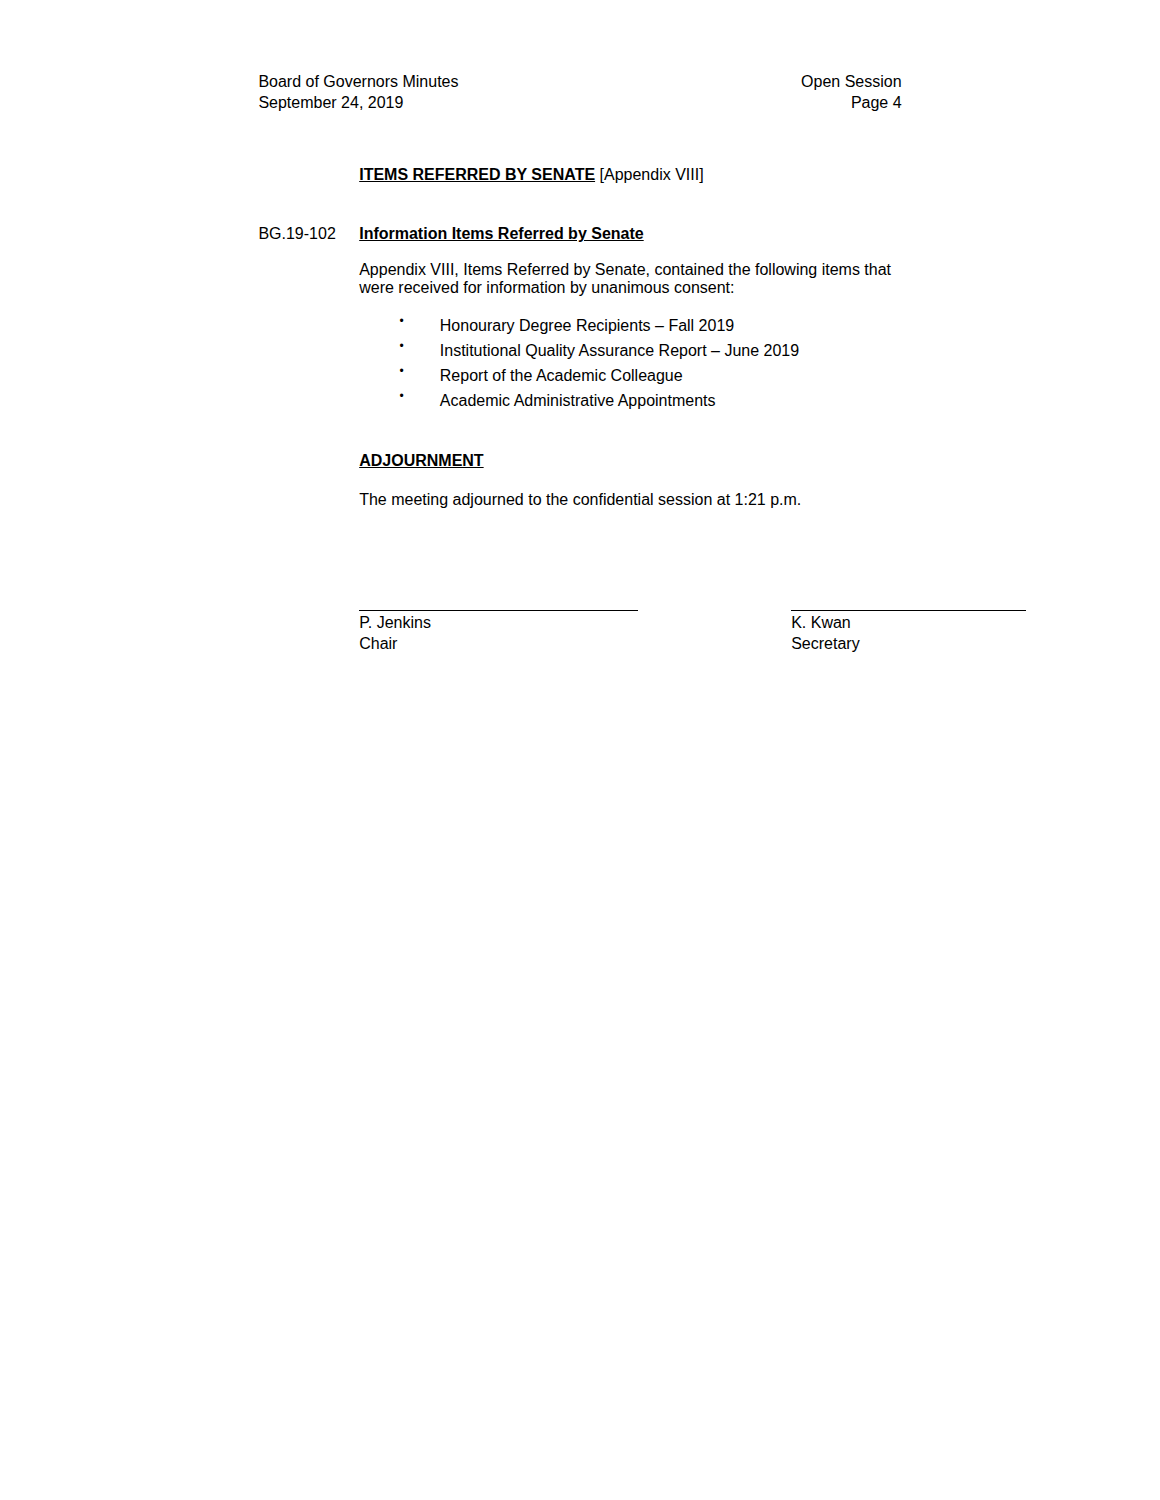Board of Governors Minutes
September 24, 2019
Open Session
Page 4
ITEMS REFERRED BY SENATE [Appendix VIII]
BG.19-102
Information Items Referred by Senate
Appendix VIII, Items Referred by Senate, contained the following items that were received for information by unanimous consent:
Honourary Degree Recipients – Fall 2019
Institutional Quality Assurance Report – June 2019
Report of the Academic Colleague
Academic Administrative Appointments
ADJOURNMENT
The meeting adjourned to the confidential session at 1:21 p.m.
P. Jenkins
Chair
K. Kwan
Secretary